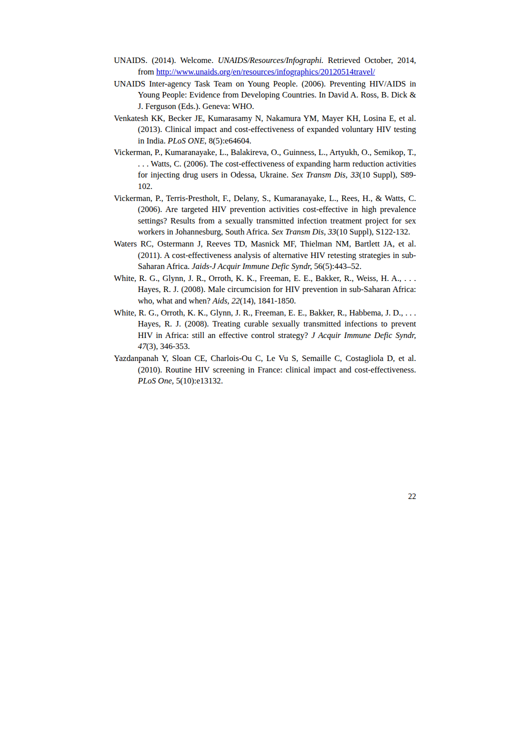UNAIDS. (2014). Welcome. UNAIDS/Resources/Infographi. Retrieved October, 2014, from http://www.unaids.org/en/resources/infographics/20120514travel/
UNAIDS Inter-agency Task Team on Young People. (2006). Preventing HIV/AIDS in Young People: Evidence from Developing Countries. In David A. Ross, B. Dick & J. Ferguson (Eds.). Geneva: WHO.
Venkatesh KK, Becker JE, Kumarasamy N, Nakamura YM, Mayer KH, Losina E, et al. (2013). Clinical impact and cost-effectiveness of expanded voluntary HIV testing in India. PLoS ONE, 8(5):e64604.
Vickerman, P., Kumaranayake, L., Balakireva, O., Guinness, L., Artyukh, O., Semikop, T., . . . Watts, C. (2006). The cost-effectiveness of expanding harm reduction activities for injecting drug users in Odessa, Ukraine. Sex Transm Dis, 33(10 Suppl), S89-102.
Vickerman, P., Terris-Prestholt, F., Delany, S., Kumaranayake, L., Rees, H., & Watts, C. (2006). Are targeted HIV prevention activities cost-effective in high prevalence settings? Results from a sexually transmitted infection treatment project for sex workers in Johannesburg, South Africa. Sex Transm Dis, 33(10 Suppl), S122-132.
Waters RC, Ostermann J, Reeves TD, Masnick MF, Thielman NM, Bartlett JA, et al. (2011). A cost-effectiveness analysis of alternative HIV retesting strategies in sub-Saharan Africa. Jaids-J Acquir Immune Defic Syndr, 56(5):443–52.
White, R. G., Glynn, J. R., Orroth, K. K., Freeman, E. E., Bakker, R., Weiss, H. A., . . . Hayes, R. J. (2008). Male circumcision for HIV prevention in sub-Saharan Africa: who, what and when? Aids, 22(14), 1841-1850.
White, R. G., Orroth, K. K., Glynn, J. R., Freeman, E. E., Bakker, R., Habbema, J. D., . . . Hayes, R. J. (2008). Treating curable sexually transmitted infections to prevent HIV in Africa: still an effective control strategy? J Acquir Immune Defic Syndr, 47(3), 346-353.
Yazdanpanah Y, Sloan CE, Charlois-Ou C, Le Vu S, Semaille C, Costagliola D, et al. (2010). Routine HIV screening in France: clinical impact and cost-effectiveness. PLoS One, 5(10):e13132.
22